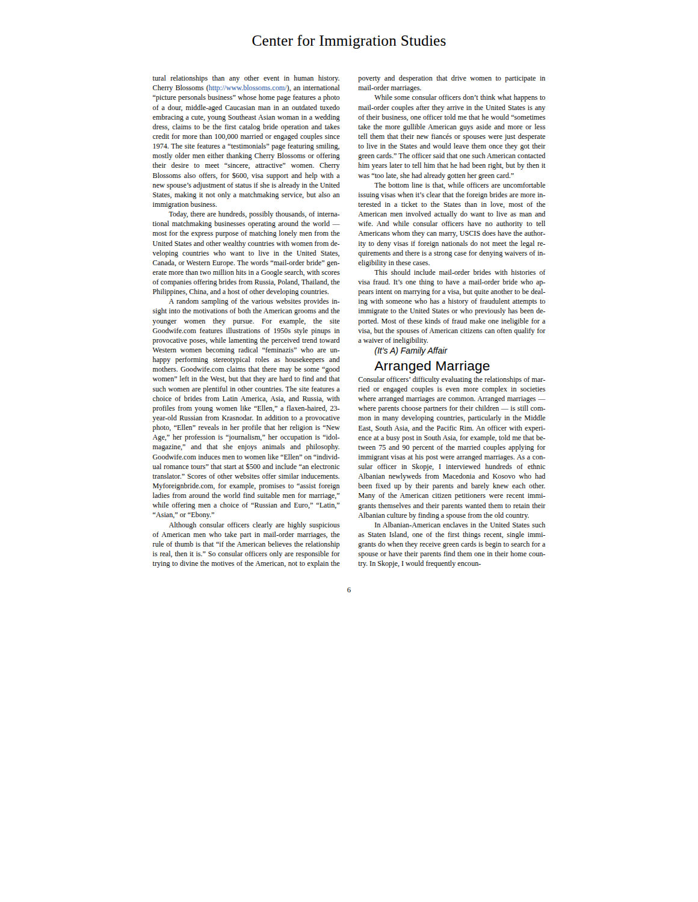Center for Immigration Studies
tural relationships than any other event in human history. Cherry Blossoms (http://www.blossoms.com/), an international “picture personals business” whose home page features a photo of a dour, middle-aged Caucasian man in an outdated tuxedo embracing a cute, young Southeast Asian woman in a wedding dress, claims to be the first catalog bride operation and takes credit for more than 100,000 married or engaged couples since 1974. The site features a “testimonials” page featuring smiling, mostly older men either thanking Cherry Blossoms or offering their desire to meet “sincere, attractive” women. Cherry Blossoms also offers, for $600, visa support and help with a new spouse’s adjustment of status if she is already in the United States, making it not only a matchmaking service, but also an immigration business.
Today, there are hundreds, possibly thousands, of international matchmaking businesses operating around the world — most for the express purpose of matching lonely men from the United States and other wealthy countries with women from developing countries who want to live in the United States, Canada, or Western Europe. The words “mail-order bride” generate more than two million hits in a Google search, with scores of companies offering brides from Russia, Poland, Thailand, the Philippines, China, and a host of other developing countries.
A random sampling of the various websites provides insight into the motivations of both the American grooms and the younger women they pursue. For example, the site Goodwife.com features illustrations of 1950s style pinups in provocative poses, while lamenting the perceived trend toward Western women becoming radical “feminazis” who are unhappy performing stereotypical roles as housekeepers and mothers. Goodwife.com claims that there may be some “good women” left in the West, but that they are hard to find and that such women are plentiful in other countries. The site features a choice of brides from Latin America, Asia, and Russia, with profiles from young women like “Ellen,” a flaxen-haired, 23-year-old Russian from Krasnodar. In addition to a provocative photo, “Ellen” reveals in her profile that her religion is “New Age,” her profession is “journalism,” her occupation is “idol-magazine,” and that she enjoys animals and philosophy. Goodwife.com induces men to women like “Ellen” on “individual romance tours” that start at $500 and include “an electronic translator.” Scores of other websites offer similar inducements. Myforeignbride.com, for example, promises to “assist foreign ladies from around the world find suitable men for marriage,” while offering men a choice of “Russian and Euro,” “Latin,” “Asian,” or “Ebony.”
Although consular officers clearly are highly suspicious of American men who take part in mail-order marriages, the rule of thumb is that “if the American believes the relationship is real, then it is.” So consular officers only are responsible for trying to divine the motives of the American, not to explain the poverty and desperation that drive women to participate in mail-order marriages.
While some consular officers don’t think what happens to mail-order couples after they arrive in the United States is any of their business, one officer told me that he would “sometimes take the more gullible American guys aside and more or less tell them that their new fiancés or spouses were just desperate to live in the States and would leave them once they got their green cards.” The officer said that one such American contacted him years later to tell him that he had been right, but by then it was “too late, she had already gotten her green card.”
The bottom line is that, while officers are uncomfortable issuing visas when it’s clear that the foreign brides are more interested in a ticket to the States than in love, most of the American men involved actually do want to live as man and wife. And while consular officers have no authority to tell Americans whom they can marry, USCIS does have the authority to deny visas if foreign nationals do not meet the legal requirements and there is a strong case for denying waivers of ineligibility in these cases.
This should include mail-order brides with histories of visa fraud. It’s one thing to have a mail-order bride who appears intent on marrying for a visa, but quite another to be dealing with someone who has a history of fraudulent attempts to immigrate to the United States or who previously has been deported. Most of these kinds of fraud make one ineligible for a visa, but the spouses of American citizens can often qualify for a waiver of ineligibility.
(It’s A) Family Affair
Arranged Marriage
Consular officers’ difficulty evaluating the relationships of married or engaged couples is even more complex in societies where arranged marriages are common. Arranged marriages — where parents choose partners for their children — is still common in many developing countries, particularly in the Middle East, South Asia, and the Pacific Rim. An officer with experience at a busy post in South Asia, for example, told me that between 75 and 90 percent of the married couples applying for immigrant visas at his post were arranged marriages. As a consular officer in Skopje, I interviewed hundreds of ethnic Albanian newlyweds from Macedonia and Kosovo who had been fixed up by their parents and barely knew each other. Many of the American citizen petitioners were recent immigrants themselves and their parents wanted them to retain their Albanian culture by finding a spouse from the old country.
In Albanian-American enclaves in the United States such as Staten Island, one of the first things recent, single immigrants do when they receive green cards is begin to search for a spouse or have their parents find them one in their home country. In Skopje, I would frequently encoun-
6